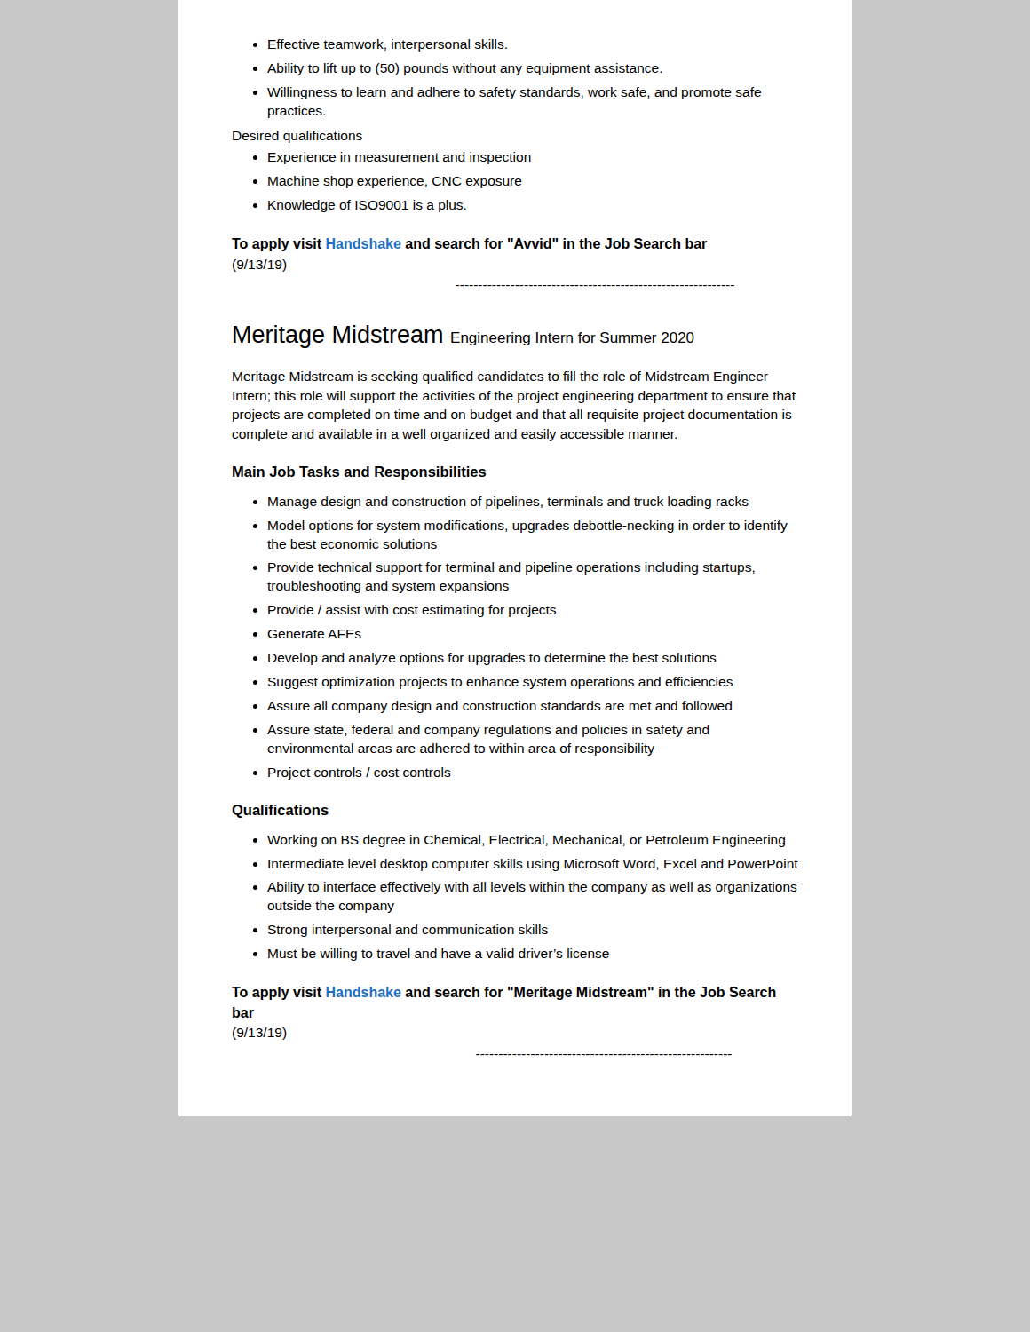Effective teamwork, interpersonal skills.
Ability to lift up to (50) pounds without any equipment assistance.
Willingness to learn and adhere to safety standards, work safe, and promote safe practices.
Desired qualifications
Experience in measurement and inspection
Machine shop experience, CNC exposure
Knowledge of ISO9001 is a plus.
To apply visit Handshake and search for "Avvid" in the Job Search bar
(9/13/19)
-------------------------------------------------------------
Meritage Midstream Engineering Intern for Summer 2020
Meritage Midstream is seeking qualified candidates to fill the role of Midstream Engineer Intern; this role will support the activities of the project engineering department to ensure that projects are completed on time and on budget and that all requisite project documentation is complete and available in a well organized and easily accessible manner.
Main Job Tasks and Responsibilities
Manage design and construction of pipelines, terminals and truck loading racks
Model options for system modifications, upgrades debottle-necking in order to identify the best economic solutions
Provide technical support for terminal and pipeline operations including startups, troubleshooting and system expansions
Provide / assist with cost estimating for projects
Generate AFEs
Develop and analyze options for upgrades to determine the best solutions
Suggest optimization projects to enhance system operations and efficiencies
Assure all company design and construction standards are met and followed
Assure state, federal and company regulations and policies in safety and environmental areas are adhered to within area of responsibility
Project controls / cost controls
Qualifications
Working on BS degree in Chemical, Electrical, Mechanical, or Petroleum Engineering
Intermediate level desktop computer skills using Microsoft Word, Excel and PowerPoint
Ability to interface effectively with all levels within the company as well as organizations outside the company
Strong interpersonal and communication skills
Must be willing to travel and have a valid driver’s license
To apply visit Handshake and search for "Meritage Midstream" in the Job Search bar
(9/13/19)
--------------------------------------------------------